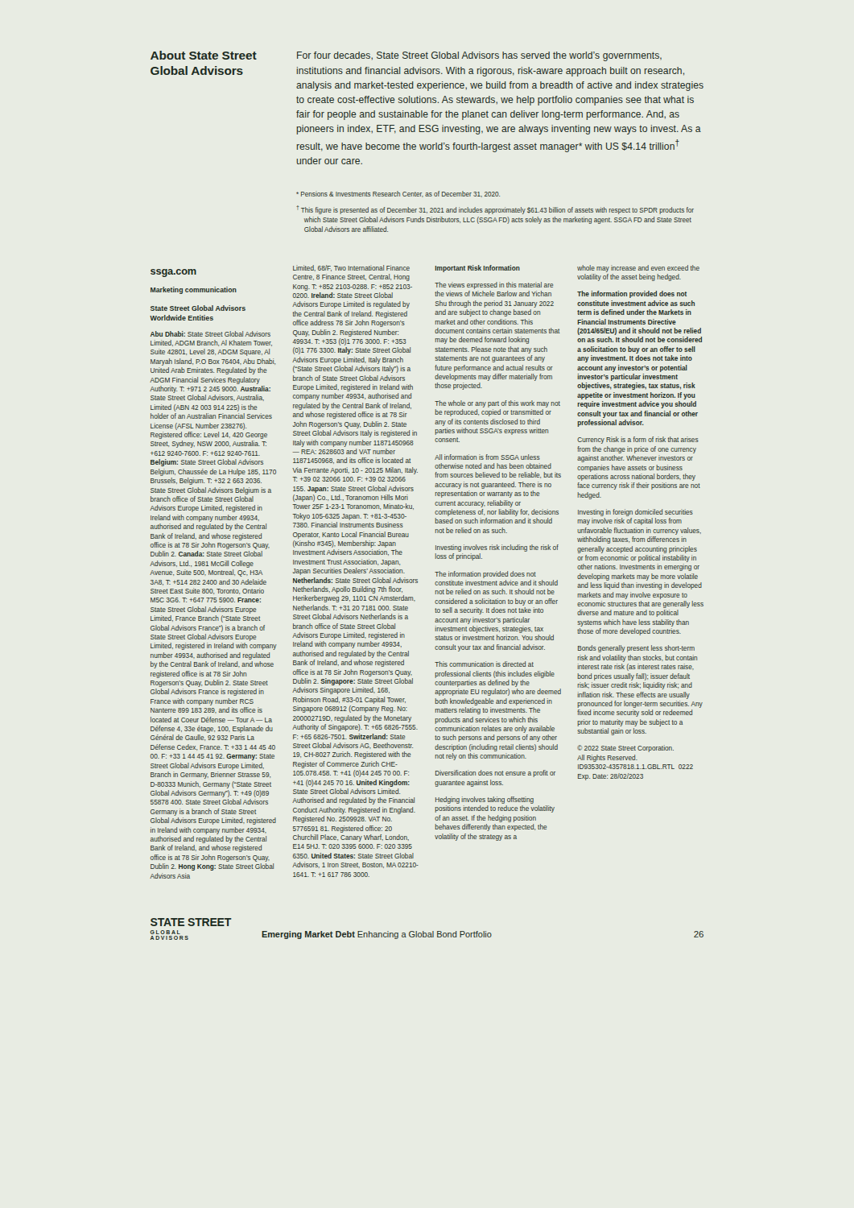About State Street
Global Advisors
For four decades, State Street Global Advisors has served the world’s governments, institutions and financial advisors. With a rigorous, risk-aware approach built on research, analysis and market-tested experience, we build from a breadth of active and index strategies to create cost-effective solutions. As stewards, we help portfolio companies see that what is fair for people and sustainable for the planet can deliver long-term performance. And, as pioneers in index, ETF, and ESG investing, we are always inventing new ways to invest. As a result, we have become the world’s fourth-largest asset manager* with US $4.14 trillion† under our care.
* Pensions & Investments Research Center, as of December 31, 2020.
† This figure is presented as of December 31, 2021 and includes approximately $61.43 billion of assets with respect to SPDR products for which State Street Global Advisors Funds Distributors, LLC (SSGA FD) acts solely as the marketing agent. SSGA FD and State Street Global Advisors are affiliated.
ssga.com
Marketing communication
State Street Global Advisors
Worldwide Entities
Abu Dhabi: State Street Global Advisors Limited, ADGM Branch, Al Khatem Tower, Suite 42801, Level 28, ADGM Square, Al Maryah Island, P.O Box 76404, Abu Dhabi, United Arab Emirates. Regulated by the ADGM Financial Services Regulatory Authority. T: +971 2 245 9000. Australia: State Street Global Advisors, Australia, Limited (ABN 42 003 914 225) is the holder of an Australian Financial Services License (AFSL Number 238276). Registered office: Level 14, 420 George Street, Sydney, NSW 2000, Australia. T: +612 9240-7600. F: +612 9240-7611. Belgium: State Street Global Advisors Belgium, Chaussée de La Hulpe 185, 1170 Brussels, Belgium. T: +32 2 663 2036. State Street Global Advisors Belgium is a branch office of State Street Global Advisors Europe Limited, registered in Ireland with company number 49934, authorised and regulated by the Central Bank of Ireland, and whose registered office is at 78 Sir John Rogerson’s Quay, Dublin 2. Canada: State Street Global Advisors, Ltd., 1981 McGill College Avenue, Suite 500, Montreal, Qc, H3A 3A8, T: +514 282 2400 and 30 Adelaide Street East Suite 800, Toronto, Ontario M5C 3G6. T: +647 775 5900. France: State Street Global Advisors Europe Limited, France Branch (“State Street Global Advisors France”) is a branch of State Street Global Advisors Europe Limited, registered in Ireland with company number 49934, authorised and regulated by the Central Bank of Ireland, and whose registered office is at 78 Sir John Rogerson’s Quay, Dublin 2. State Street Global Advisors France is registered in France with company number RCS Nanterre 899 183 289, and its office is located at Coeur Défense — Tour A — La Défense 4, 33e étage, 100, Esplanade du Général de Gaulle, 92 932 Paris La Défense Cedex, France. T: +33 1 44 45 40 00. F: +33 1 44 45 41 92. Germany: State Street Global Advisors Europe Limited, Branch in Germany, Brienner Strasse 59, D-80333 Munich, Germany (“State Street Global Advisors Germany”). T: +49 (0)89 55878 400. State Street Global Advisors Germany is a branch of State Street Global Advisors Europe Limited, registered in Ireland with company number 49934, authorised and regulated by the Central Bank of Ireland, and whose registered office is at 78 Sir John Rogerson’s Quay, Dublin 2. Hong Kong: State Street Global Advisors Asia
Limited, 68/F, Two International Finance Centre, 8 Finance Street, Central, Hong Kong. T: +852 2103-0288. F: +852 2103-0200. Ireland: State Street Global Advisors Europe Limited is regulated by the Central Bank of Ireland. Registered office address 78 Sir John Rogerson’s Quay, Dublin 2. Registered Number: 49934. T: +353 (0)1 776 3000. F: +353 (0)1 776 3300. Italy: State Street Global Advisors Europe Limited, Italy Branch (“State Street Global Advisors Italy”) is a branch of State Street Global Advisors Europe Limited, registered in Ireland with company number 49934, authorised and regulated by the Central Bank of Ireland, and whose registered office is at 78 Sir John Rogerson’s Quay, Dublin 2. State Street Global Advisors Italy is registered in Italy with company number 11871450968 — REA: 2628603 and VAT number 11871450968, and its office is located at Via Ferrante Aporti, 10 - 20125 Milan, Italy. T: +39 02 32066 100. F: +39 02 32066 155. Japan: State Street Global Advisors (Japan) Co., Ltd., Toranomon Hills Mori Tower 25F 1-23-1 Toranomon, Minato-ku, Tokyo 105-6325 Japan. T: +81-3-4530-7380. Financial Instruments Business Operator, Kanto Local Financial Bureau (Kinsho #345), Membership: Japan Investment Advisers Association, The Investment Trust Association, Japan, Japan Securities Dealers’ Association. Netherlands: State Street Global Advisors Netherlands, Apollo Building 7th floor, Herikerbergweg 29, 1101 CN Amsterdam, Netherlands. T: +31 20 7181 000. State Street Global Advisors Netherlands is a branch office of State Street Global Advisors Europe Limited, registered in Ireland with company number 49934, authorised and regulated by the Central Bank of Ireland, and whose registered office is at 78 Sir John Rogerson’s Quay, Dublin 2. Singapore: State Street Global Advisors Singapore Limited, 168, Robinson Road, #33-01 Capital Tower, Singapore 068912 (Company Reg. No: 200002719D, regulated by the Monetary Authority of Singapore). T: +65 6826-7555. F: +65 6826-7501. Switzerland: State Street Global Advisors AG, Beethovenstr. 19, CH-8027 Zurich. Registered with the Register of Commerce Zurich CHE-105.078.458. T: +41 (0)44 245 70 00. F: +41 (0)44 245 70 16. United Kingdom: State Street Global Advisors Limited. Authorised and regulated by the Financial Conduct Authority. Registered in England. Registered No. 2509928. VAT No. 5776591 81. Registered office: 20 Churchill Place, Canary Wharf, London, E14 5HJ. T: 020 3395 6000. F: 020 3395 6350. United States: State Street Global Advisors, 1 Iron Street, Boston, MA 02210-1641. T: +1 617 786 3000.
Important Risk Information
The views expressed in this material are the views of Michele Barlow and Yichan Shu through the period 31 January 2022 and are subject to change based on market and other conditions. This document contains certain statements that may be deemed forward looking statements. Please note that any such statements are not guarantees of any future performance and actual results or developments may differ materially from those projected.
The whole or any part of this work may not be reproduced, copied or transmitted or any of its contents disclosed to third parties without SSGA’s express written consent.
All information is from SSGA unless otherwise noted and has been obtained from sources believed to be reliable, but its accuracy is not guaranteed. There is no representation or warranty as to the current accuracy, reliability or completeness of, nor liability for, decisions based on such information and it should not be relied on as such.
Investing involves risk including the risk of loss of principal.
The information provided does not constitute investment advice and it should not be relied on as such. It should not be considered a solicitation to buy or an offer to sell a security. It does not take into account any investor’s particular investment objectives, strategies, tax status or investment horizon. You should consult your tax and financial advisor.
This communication is directed at professional clients (this includes eligible counterparties as defined by the appropriate EU regulator) who are deemed both knowledgeable and experienced in matters relating to investments. The products and services to which this communication relates are only available to such persons and persons of any other description (including retail clients) should not rely on this communication.
Diversification does not ensure a profit or guarantee against loss.
Hedging involves taking offsetting positions intended to reduce the volatility of an asset. If the hedging position behaves differently than expected, the volatility of the strategy as a
whole may increase and even exceed the volatility of the asset being hedged.
The information provided does not constitute investment advice as such term is defined under the Markets in Financial Instruments Directive (2014/65/EU) and it should not be relied on as such. It should not be considered a solicitation to buy or an offer to sell any investment. It does not take into account any investor’s or potential investor’s particular investment objectives, strategies, tax status, risk appetite or investment horizon. If you require investment advice you should consult your tax and financial or other professional advisor.
Currency Risk is a form of risk that arises from the change in price of one currency against another. Whenever investors or companies have assets or business operations across national borders, they face currency risk if their positions are not hedged.
Investing in foreign domiciled securities may involve risk of capital loss from unfavorable fluctuation in currency values, withholding taxes, from differences in generally accepted accounting principles or from economic or political instability in other nations. Investments in emerging or developing markets may be more volatile and less liquid than investing in developed markets and may involve exposure to economic structures that are generally less diverse and mature and to political systems which have less stability than those of more developed countries.
Bonds generally present less short-term risk and volatility than stocks, but contain interest rate risk (as interest rates raise, bond prices usually fall); issuer default risk; issuer credit risk; liquidity risk; and inflation risk. These effects are usually pronounced for longer-term securities. Any fixed income security sold or redeemed prior to maturity may be subject to a substantial gain or loss.
© 2022 State Street Corporation.
All Rights Reserved.
ID935302-4357818.1.1.GBL.RTL 0222
Exp. Date: 28/02/2023
STATE STREETGLOBAL
ADVISORS
Emerging Market Debt Enhancing a Global Bond Portfolio
26